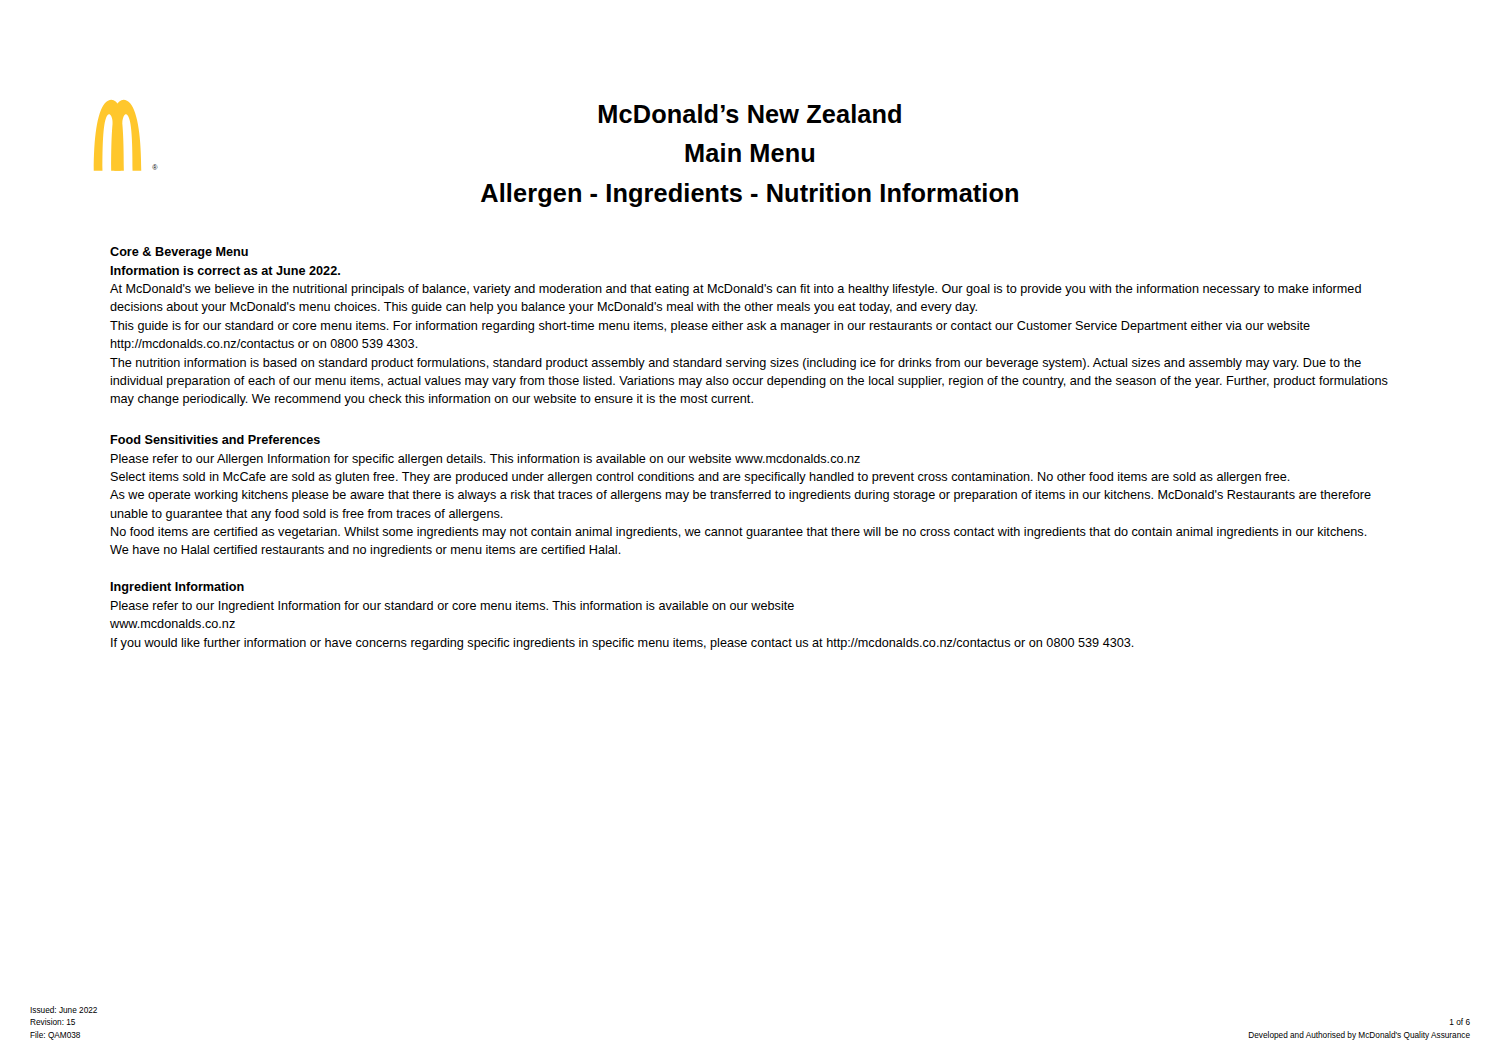®
McDonald’s New Zealand
Main Menu
Allergen - Ingredients - Nutrition Information
Core & Beverage Menu
Information is correct as at June 2022.
At McDonald's we believe in the nutritional principals of balance, variety and moderation and that eating at McDonald's can fit into a healthy lifestyle. Our goal is to provide you with the information necessary to make informed decisions about your McDonald's menu choices. This guide can help you balance your McDonald's meal with the other meals you eat today, and every day.
This guide is for our standard or core menu items. For information regarding short-time menu items, please either ask a manager in our restaurants or contact our Customer Service Department either via our website http://mcdonalds.co.nz/contactus or on 0800 539 4303.
The nutrition information is based on standard product formulations, standard product assembly and standard serving sizes (including ice for drinks from our beverage system). Actual sizes and assembly may vary. Due to the individual preparation of each of our menu items, actual values may vary from those listed. Variations may also occur depending on the local supplier, region of the country, and the season of the year. Further, product formulations may change periodically. We recommend you check this information on our website to ensure it is the most current.
Food Sensitivities and Preferences
Please refer to our Allergen Information for specific allergen details. This information is available on our website www.mcdonalds.co.nz
Select items sold in McCafe are sold as gluten free. They are produced under allergen control conditions and are specifically handled to prevent cross contamination. No other food items are sold as allergen free.
As we operate working kitchens please be aware that there is always a risk that traces of allergens may be transferred to ingredients during storage or preparation of items in our kitchens. McDonald's Restaurants are therefore unable to guarantee that any food sold is free from traces of allergens.
No food items are certified as vegetarian. Whilst some ingredients may not contain animal ingredients, we cannot guarantee that there will be no cross contact with ingredients that do contain animal ingredients in our kitchens.
We have no Halal certified restaurants and no ingredients or menu items are certified Halal.
Ingredient Information
Please refer to our Ingredient Information for our standard or core menu items. This information is available on our website
www.mcdonalds.co.nz
If you would like further information or have concerns regarding specific ingredients in specific menu items, please contact us at http://mcdonalds.co.nz/contactus or on 0800 539 4303.
Issued: June 2022
Revision: 15
File: QAM038
1 of 6
Developed and Authorised by McDonald's Quality Assurance